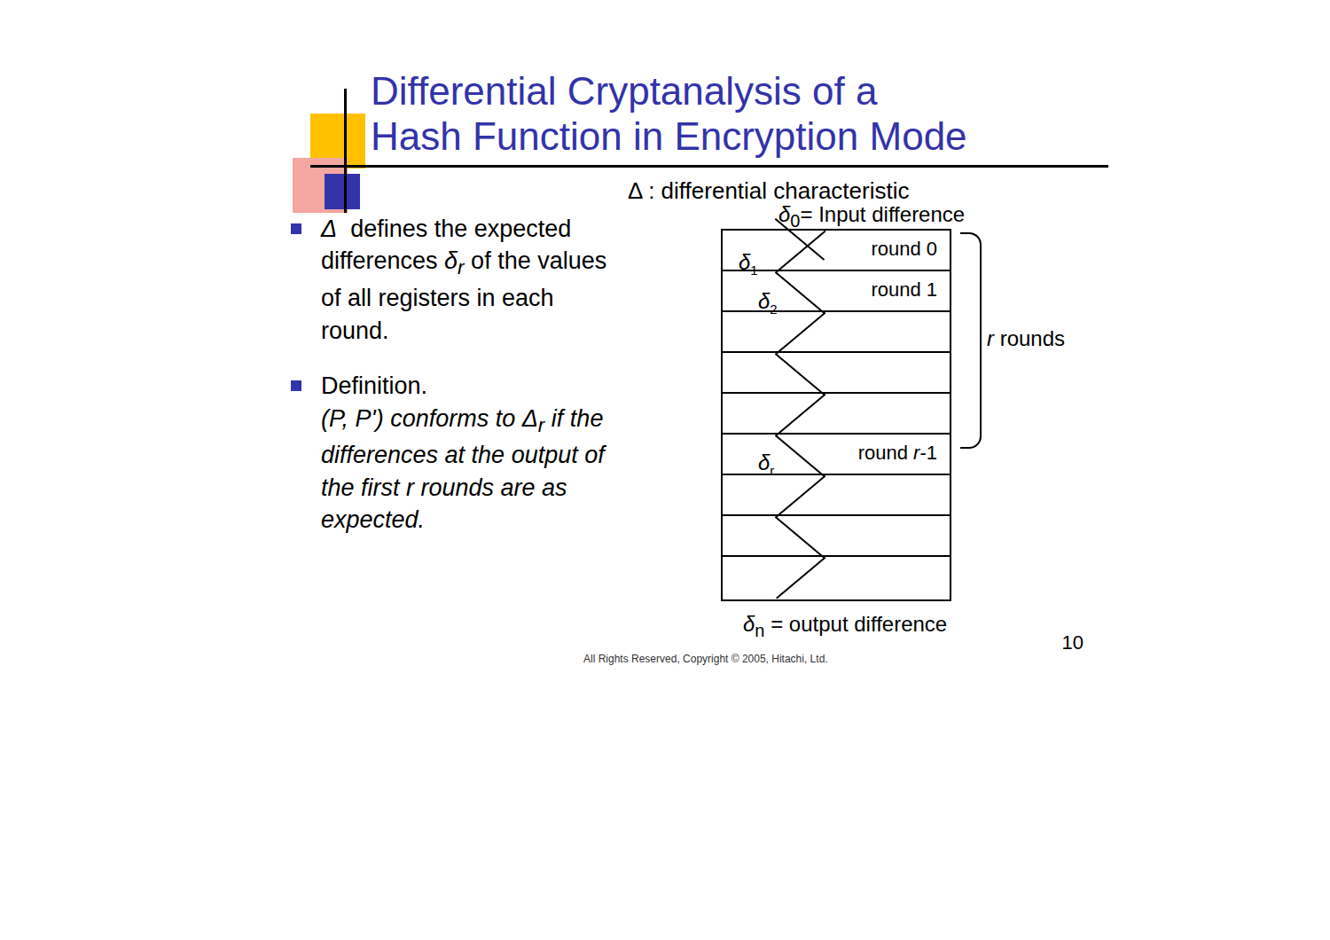Differential Cryptanalysis of a
Hash Function in Encryption Mode
Δ : differential characteristic
Δ defines the expected differences δr of the values of all registers in each round.
Definition.
(P, P') conforms to Δr if the differences at the output of the first r rounds are as expected.
δ0= Input difference
round 0
round 1
round r-1
δ1 δ2 δr
r rounds
δn = output difference
10
All Rights Reserved, Copyright © 2005, Hitachi, Ltd.